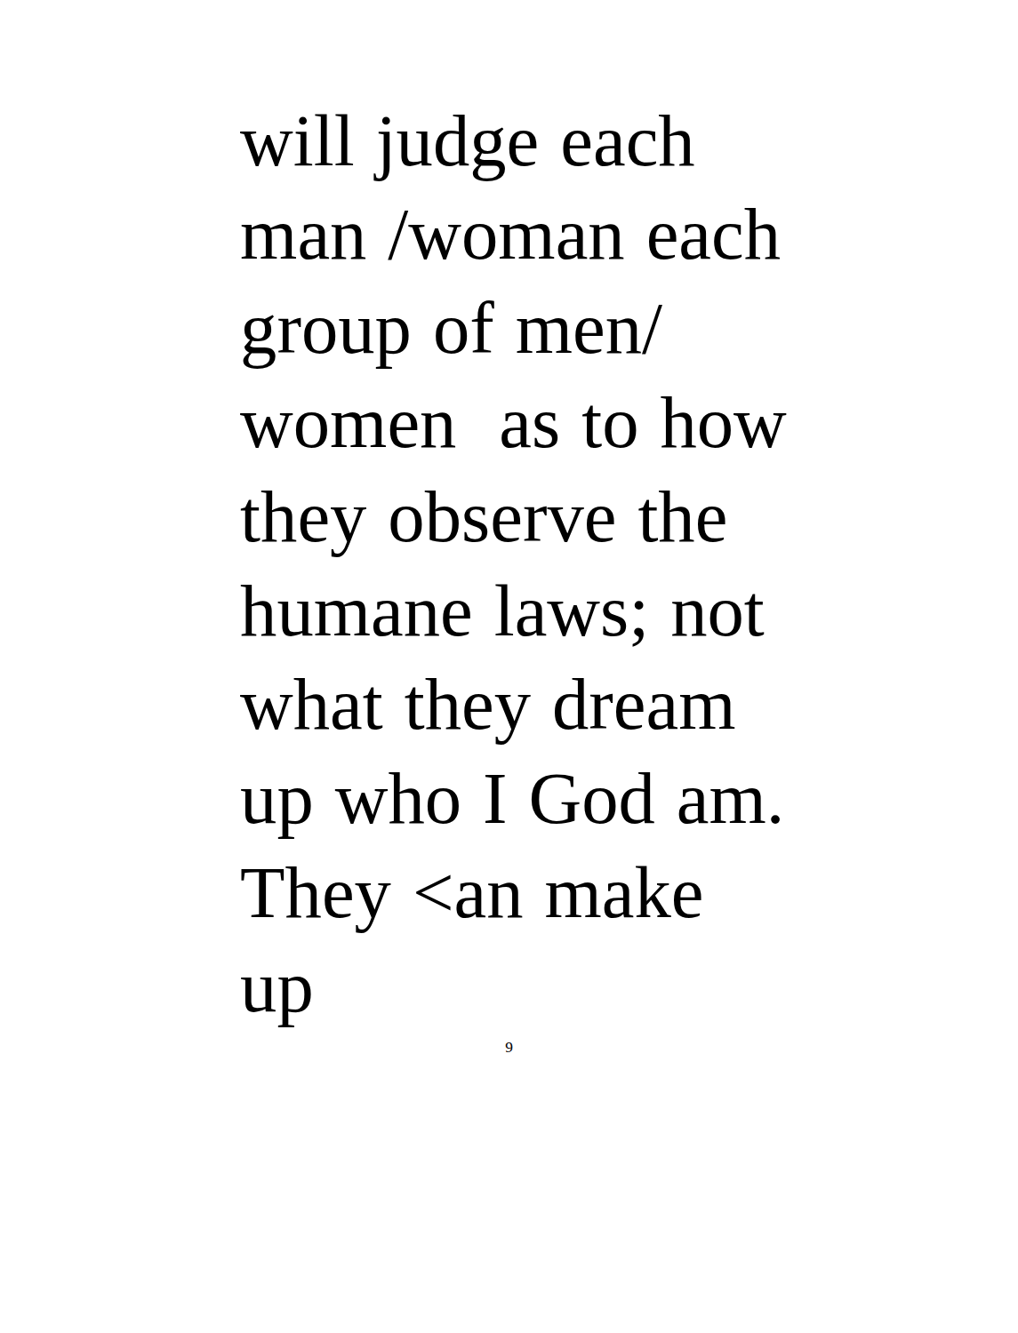will judge each man /woman each group of men/ women as to how they observe the humane laws; not what they dream up who I God am. They <an make up
9